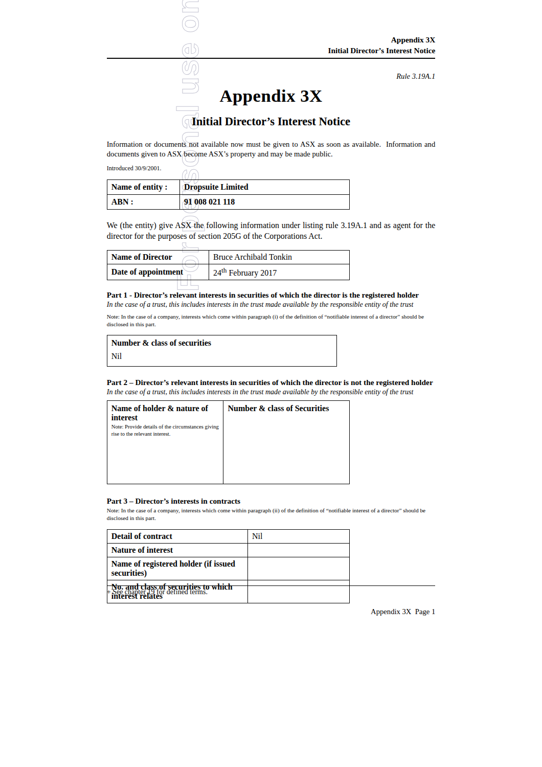For personal use only
Appendix 3X
Initial Director’s Interest Notice
Rule 3.19A.1
Appendix 3X
Initial Director’s Interest Notice
Information or documents not available now must be given to ASX as soon as available. Information and documents given to ASX become ASX’s property and may be made public.
Introduced 30/9/2001.
| Name of entity : | Dropsuite Limited |
| ABN : | 91 008 021 118 |
We (the entity) give ASX the following information under listing rule 3.19A.1 and as agent for the director for the purposes of section 205G of the Corporations Act.
| Name of Director | Bruce Archibald Tonkin |
| Date of appointment | 24 th February 2017 |
Part 1 - Director’s relevant interests in securities of which the director is the registered holder
In the case of a trust, this includes interests in the trust made available by the responsible entity of the trust
Note: In the case of a company, interests which come within paragraph (i) of the definition of “notifiable interest of a director” should be disclosed in this part.
| Number & class of securities |
| Nil |
Part 2 – Director’s relevant interests in securities of which the director is not the registered holder
In the case of a trust, this includes interests in the trust made available by the responsible entity of the trust
| Name of holder & nature of interest Note: Provide details of the circumstances giving rise to the relevant interest. | Number & class of Securities |
Part 3 – Director’s interests in contracts
Note: In the case of a company, interests which come within paragraph (ii) of the definition of “notifiable interest of a director” should be disclosed in this part.
| Detail of contract | Nil |
| Nature of interest | |
| Name of registered holder (if issued securities) | |
| No. and class of securities to which interest relates | |
+ See chapter 19 for defined terms.
Appendix 3X Page 1